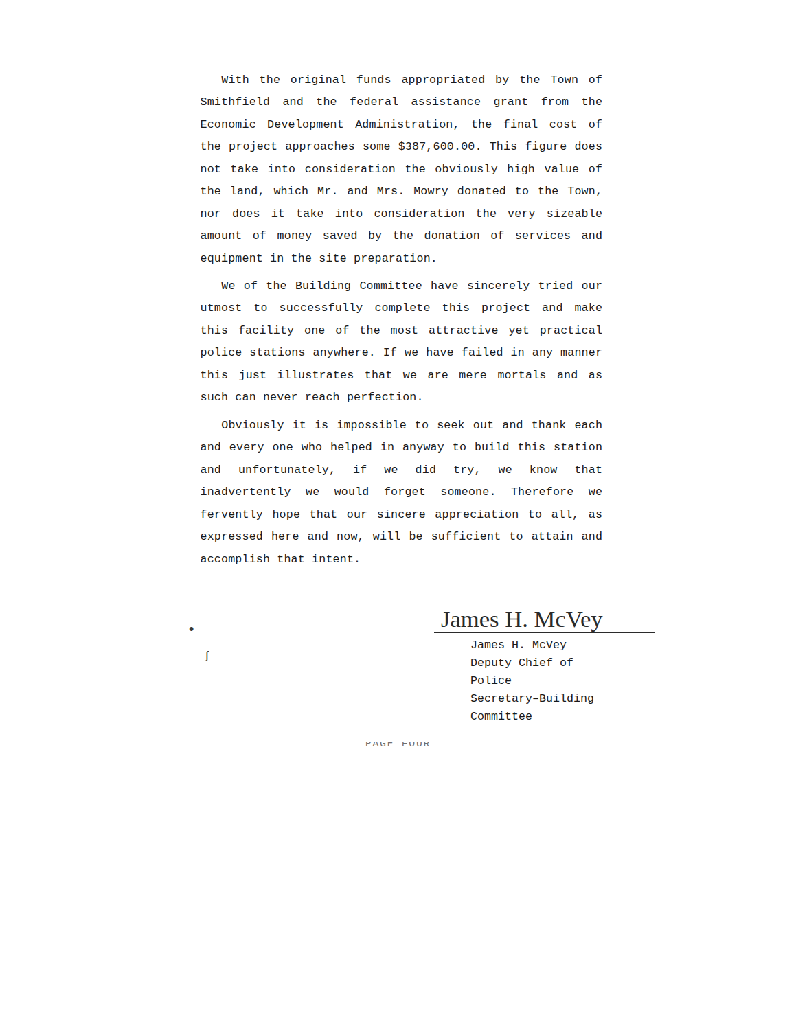With the original funds appropriated by the Town of Smithfield and the federal assistance grant from the Economic Development Administration, the final cost of the project approaches some $387,600.00. This figure does not take into consideration the obviously high value of the land, which Mr. and Mrs. Mowry donated to the Town, nor does it take into consideration the very sizeable amount of money saved by the donation of services and equipment in the site preparation.
We of the Building Committee have sincerely tried our utmost to successfully complete this project and make this facility one of the most attractive yet practical police stations anywhere. If we have failed in any manner this just illustrates that we are mere mortals and as such can never reach perfection.
Obviously it is impossible to seek out and thank each and every one who helped in anyway to build this station and unfortunately, if we did try, we know that inadvertently we would forget someone. Therefore we fervently hope that our sincere appreciation to all, as expressed here and now, will be sufficient to attain and accomplish that intent.
James H. McVey
James H. McVey
Deputy Chief of Police
Secretary–Building Committee
•
ʃ
PAGE FOUR